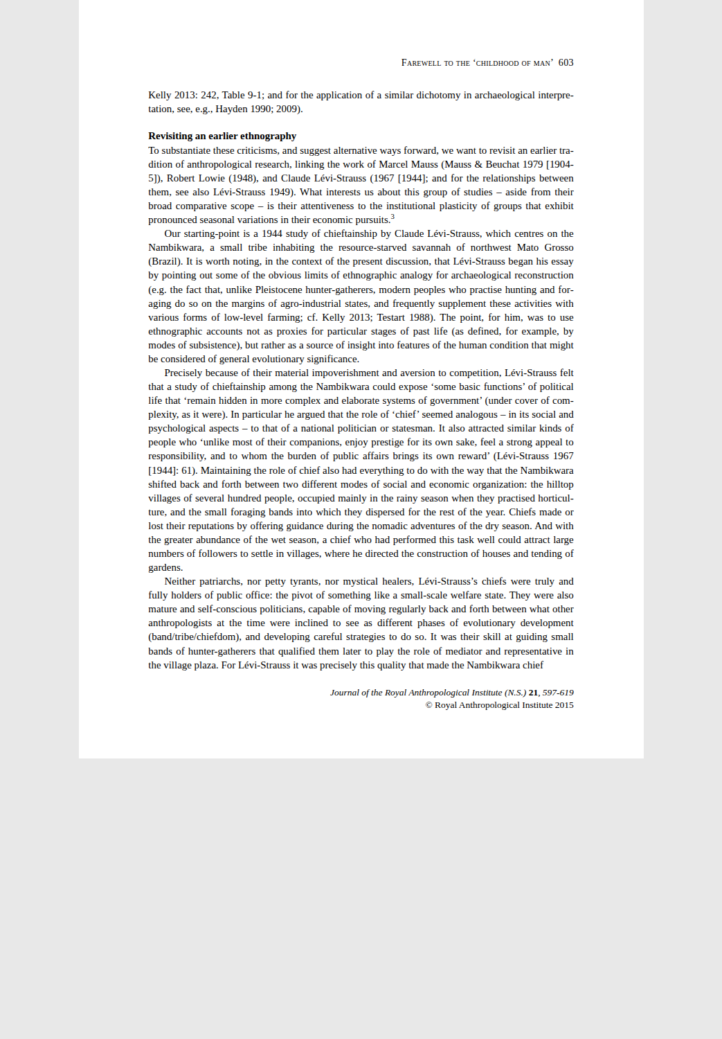Farewell to the ‘childhood of man’603
Kelly 2013: 242, Table 9-1; and for the application of a similar dichotomy in archaeological interpretation, see, e.g., Hayden 1990; 2009).
Revisiting an earlier ethnography
To substantiate these criticisms, and suggest alternative ways forward, we want to revisit an earlier tradition of anthropological research, linking the work of Marcel Mauss (Mauss & Beuchat 1979 [1904-5]), Robert Lowie (1948), and Claude Lévi-Strauss (1967 [1944]; and for the relationships between them, see also Lévi-Strauss 1949). What interests us about this group of studies – aside from their broad comparative scope – is their attentiveness to the institutional plasticity of groups that exhibit pronounced seasonal variations in their economic pursuits.3
Our starting-point is a 1944 study of chieftainship by Claude Lévi-Strauss, which centres on the Nambikwara, a small tribe inhabiting the resource-starved savannah of northwest Mato Grosso (Brazil). It is worth noting, in the context of the present discussion, that Lévi-Strauss began his essay by pointing out some of the obvious limits of ethnographic analogy for archaeological reconstruction (e.g. the fact that, unlike Pleistocene hunter-gatherers, modern peoples who practise hunting and foraging do so on the margins of agro-industrial states, and frequently supplement these activities with various forms of low-level farming; cf. Kelly 2013; Testart 1988). The point, for him, was to use ethnographic accounts not as proxies for particular stages of past life (as defined, for example, by modes of subsistence), but rather as a source of insight into features of the human condition that might be considered of general evolutionary significance.
Precisely because of their material impoverishment and aversion to competition, Lévi-Strauss felt that a study of chieftainship among the Nambikwara could expose ‘some basic functions’ of political life that ‘remain hidden in more complex and elaborate systems of government’ (under cover of complexity, as it were). In particular he argued that the role of ‘chief’ seemed analogous – in its social and psychological aspects – to that of a national politician or statesman. It also attracted similar kinds of people who ‘unlike most of their companions, enjoy prestige for its own sake, feel a strong appeal to responsibility, and to whom the burden of public affairs brings its own reward’ (Lévi-Strauss 1967 [1944]: 61). Maintaining the role of chief also had everything to do with the way that the Nambikwara shifted back and forth between two different modes of social and economic organization: the hilltop villages of several hundred people, occupied mainly in the rainy season when they practised horticulture, and the small foraging bands into which they dispersed for the rest of the year. Chiefs made or lost their reputations by offering guidance during the nomadic adventures of the dry season. And with the greater abundance of the wet season, a chief who had performed this task well could attract large numbers of followers to settle in villages, where he directed the construction of houses and tending of gardens.
Neither patriarchs, nor petty tyrants, nor mystical healers, Lévi-Strauss’s chiefs were truly and fully holders of public office: the pivot of something like a small-scale welfare state. They were also mature and self-conscious politicians, capable of moving regularly back and forth between what other anthropologists at the time were inclined to see as different phases of evolutionary development (band/tribe/chiefdom), and developing careful strategies to do so. It was their skill at guiding small bands of hunter-gatherers that qualified them later to play the role of mediator and representative in the village plaza. For Lévi-Strauss it was precisely this quality that made the Nambikwara chief
Journal of the Royal Anthropological Institute (N.S.) 21, 597-619 © Royal Anthropological Institute 2015